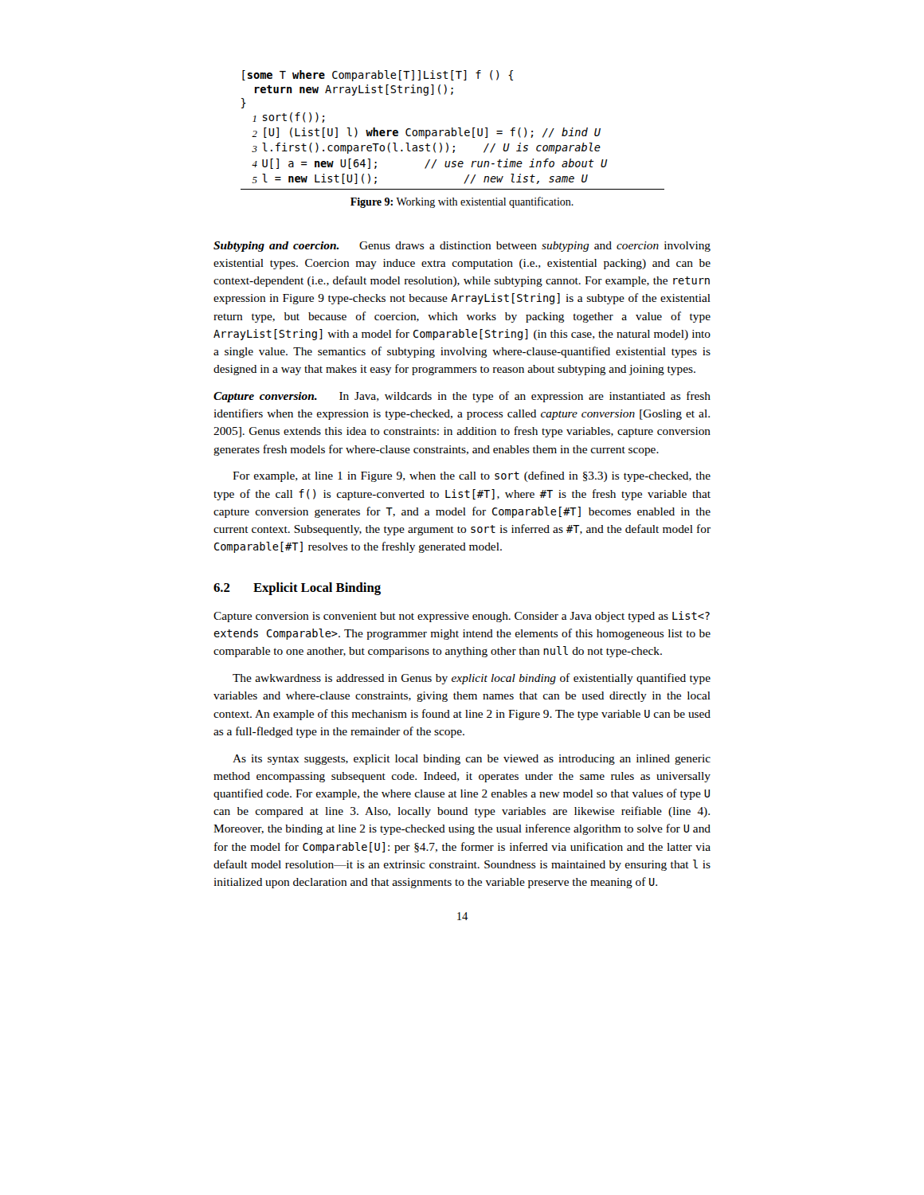[some T where Comparable[T]]List[T] f () { return new ArrayList[String](); }
1
sort(f());
2
[U] (List[U] l) where Comparable[U] = f(); // bind U
3
l.first().compareTo(l.last()); // U is comparable
4
U[] a = new U[64]; // use run-time info about U
5
l = new List[U](); // new list, same U
Figure 9: Working with existential quantification.
Subtyping and coercion. Genus draws a distinction between subtyping and coercion involving existential types. Coercion may induce extra computation (i.e., existential packing) and can be context-dependent (i.e., default model resolution), while subtyping cannot. For example, the return expression in Figure 9 type-checks not because ArrayList[String] is a subtype of the existential return type, but because of coercion, which works by packing together a value of type ArrayList[String] with a model for Comparable[String] (in this case, the natural model) into a single value. The semantics of subtyping involving where-clause-quantified existential types is designed in a way that makes it easy for programmers to reason about subtyping and joining types.
Capture conversion. In Java, wildcards in the type of an expression are instantiated as fresh identifiers when the expression is type-checked, a process called capture conversion [Gosling et al. 2005]. Genus extends this idea to constraints: in addition to fresh type variables, capture conversion generates fresh models for where-clause constraints, and enables them in the current scope.
For example, at line 1 in Figure 9, when the call to sort (defined in §3.3) is type-checked, the type of the call f() is capture-converted to List[#T], where #T is the fresh type variable that capture conversion generates for T, and a model for Comparable[#T] becomes enabled in the current context. Subsequently, the type argument to sort is inferred as #T, and the default model for Comparable[#T] resolves to the freshly generated model.
6.2 Explicit Local Binding
Capture conversion is convenient but not expressive enough. Consider a Java object typed as List<? extends Comparable>. The programmer might intend the elements of this homogeneous list to be comparable to one another, but comparisons to anything other than null do not type-check.
The awkwardness is addressed in Genus by explicit local binding of existentially quantified type variables and where-clause constraints, giving them names that can be used directly in the local context. An example of this mechanism is found at line 2 in Figure 9. The type variable U can be used as a full-fledged type in the remainder of the scope.
As its syntax suggests, explicit local binding can be viewed as introducing an inlined generic method encompassing subsequent code. Indeed, it operates under the same rules as universally quantified code. For example, the where clause at line 2 enables a new model so that values of type U can be compared at line 3. Also, locally bound type variables are likewise reifiable (line 4). Moreover, the binding at line 2 is type-checked using the usual inference algorithm to solve for U and for the model for Comparable[U]: per §4.7, the former is inferred via unification and the latter via default model resolution—it is an extrinsic constraint. Soundness is maintained by ensuring that l is initialized upon declaration and that assignments to the variable preserve the meaning of U.
14